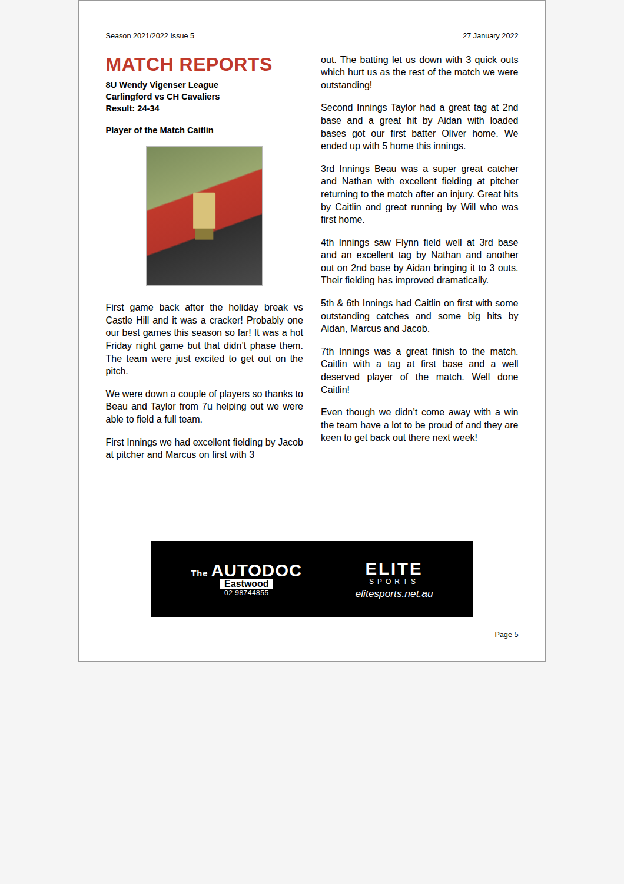Season 2021/2022 Issue 5
27 January 2022
MATCH REPORTS
8U Wendy Vigenser League
Carlingford vs CH Cavaliers
Result: 24-34
Player of the Match Caitlin
First game back after the holiday break vs Castle Hill and it was a cracker! Probably one our best games this season so far! It was a hot Friday night game but that didn’t phase them. The team were just excited to get out on the pitch.
We were down a couple of players so thanks to Beau and Taylor from 7u helping out we were able to field a full team.
First Innings we had excellent fielding by Jacob at pitcher and Marcus on first with 3
out. The batting let us down with 3 quick outs which hurt us as the rest of the match we were outstanding!
Second Innings Taylor had a great tag at 2nd base and a great hit by Aidan with loaded bases got our first batter Oliver home. We ended up with 5 home this innings.
3rd Innings Beau was a super great catcher and Nathan with excellent fielding at pitcher returning to the match after an injury. Great hits by Caitlin and great running by Will who was first home.
4th Innings saw Flynn field well at 3rd base and an excellent tag by Nathan and another out on 2nd base by Aidan bringing it to 3 outs. Their fielding has improved dramatically.
5th & 6th Innings had Caitlin on first with some outstanding catches and some big hits by Aidan, Marcus and Jacob.
7th Innings was a great finish to the match. Caitlin with a tag at first base and a well deserved player of the match. Well done Caitlin!
Even though we didn’t come away with a win the team have a lot to be proud of and they are keen to get back out there next week!
The AUTODOC
Eastwood
02 98744855
ELITE
SPORTS
elitesports.net.au
Page 5